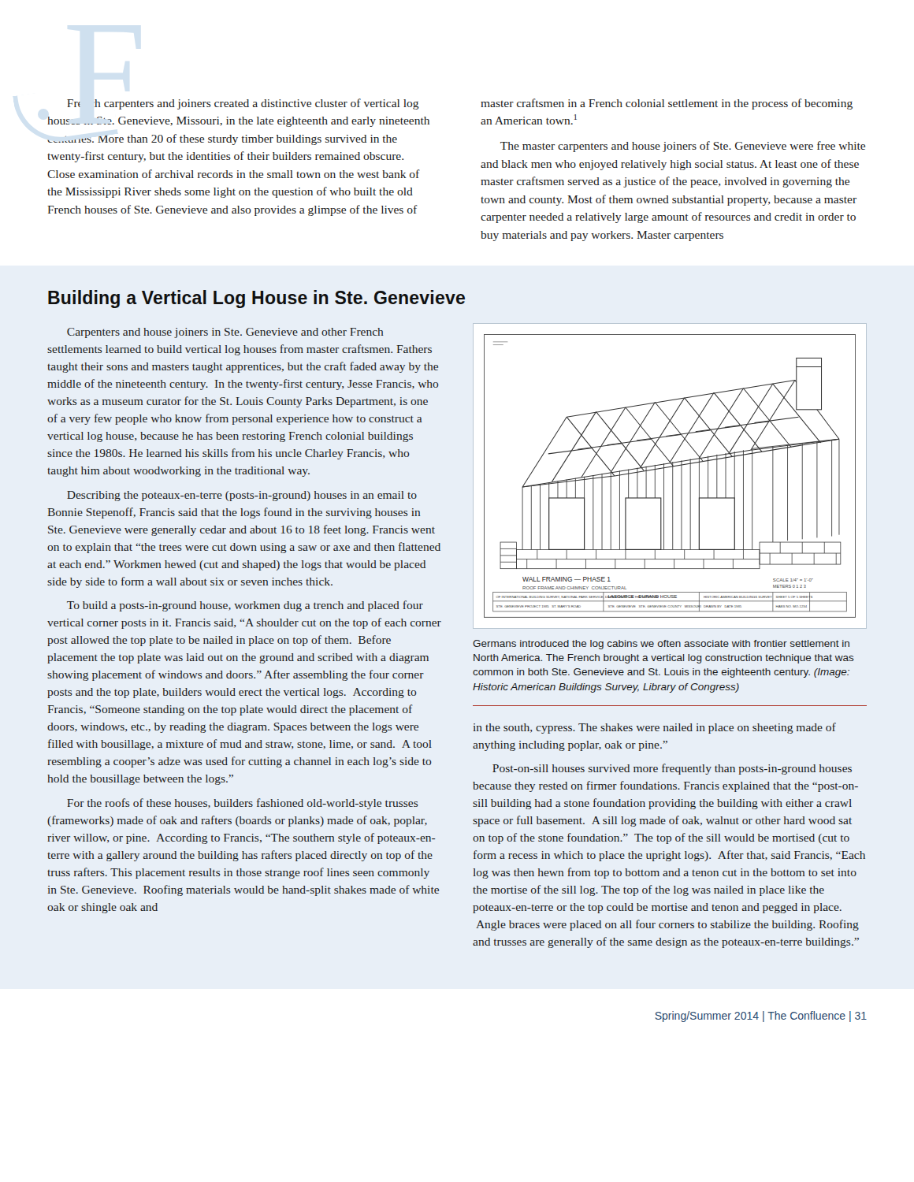F
French carpenters and joiners created a distinctive cluster of vertical log houses in Ste. Genevieve, Missouri, in the late eighteenth and early nineteenth centuries. More than 20 of these sturdy timber buildings survived in the twenty-first century, but the identities of their builders remained obscure. Close examination of archival records in the small town on the west bank of the Mississippi River sheds some light on the question of who built the old French houses of Ste. Genevieve and also provides a glimpse of the lives of master craftsmen in a French colonial settlement in the process of becoming an American town.1
The master carpenters and house joiners of Ste. Genevieve were free white and black men who enjoyed relatively high social status. At least one of these master craftsmen served as a justice of the peace, involved in governing the town and county. Most of them owned substantial property, because a master carpenter needed a relatively large amount of resources and credit in order to buy materials and pay workers. Master carpenters
Building a Vertical Log House in Ste. Genevieve
Carpenters and house joiners in Ste. Genevieve and other French settlements learned to build vertical log houses from master craftsmen. Fathers taught their sons and masters taught apprentices, but the craft faded away by the middle of the nineteenth century. In the twenty-first century, Jesse Francis, who works as a museum curator for the St. Louis County Parks Department, is one of a very few people who know from personal experience how to construct a vertical log house, because he has been restoring French colonial buildings since the 1980s. He learned his skills from his uncle Charley Francis, who taught him about woodworking in the traditional way.
Describing the poteaux-en-terre (posts-in-ground) houses in an email to Bonnie Stepenoff, Francis said that the logs found in the surviving houses in Ste. Genevieve were generally cedar and about 16 to 18 feet long. Francis went on to explain that “the trees were cut down using a saw or axe and then flattened at each end.” Workmen hewed (cut and shaped) the logs that would be placed side by side to form a wall about six or seven inches thick.
To build a posts-in-ground house, workmen dug a trench and placed four vertical corner posts in it. Francis said, “A shoulder cut on the top of each corner post allowed the top plate to be nailed in place on top of them. Before placement the top plate was laid out on the ground and scribed with a diagram showing placement of windows and doors.” After assembling the four corner posts and the top plate, builders would erect the vertical logs. According to Francis, “Someone standing on the top plate would direct the placement of doors, windows, etc., by reading the diagram. Spaces between the logs were filled with bousillage, a mixture of mud and straw, stone, lime, or sand. A tool resembling a cooper’s adze was used for cutting a channel in each log’s side to hold the bousillage between the logs.”
For the roofs of these houses, builders fashioned old-world-style trusses (frameworks) made of oak and rafters (boards or planks) made of oak, poplar, river willow, or pine. According to Francis, “The southern style of poteaux-en-terre with a gallery around the building has rafters placed directly on top of the truss rafters. This placement results in those strange roof lines seen commonly in Ste. Genevieve. Roofing materials would be hand-split shakes made of white oak or shingle oak and
WALL FRAMING — PHASE 1 ROOF FRAME AND CHIMNEY CONJECTURAL SCALE 1/4" = 1'-0" METERS 0 1 2 3 OF INTERNATIONAL BUILDING SURVEY, NATIONAL PARK SERVICE, DEPARTMENT OF THE INTERIOR LASOURCE - DURAND HOUSE HISTORIC AMERICAN BUILDINGS SURVEY SHEET 5 OF 5 SHEETS STE. GENEVIEVE PROJECT 1985 ST. MARY'S ROAD STE. GENEVIEVE STE. GENEVIEVE COUNTY MISSOURI DRAWN BY DATE 1985 HABS NO. MO-1234
Germans introduced the log cabins we often associate with frontier settlement in North America. The French brought a vertical log construction technique that was common in both Ste. Genevieve and St. Louis in the eighteenth century. (Image: Historic American Buildings Survey, Library of Congress)
in the south, cypress. The shakes were nailed in place on sheeting made of anything including poplar, oak or pine.”
Post-on-sill houses survived more frequently than posts-in-ground houses because they rested on firmer foundations. Francis explained that the “post-on-sill building had a stone foundation providing the building with either a crawl space or full basement. A sill log made of oak, walnut or other hard wood sat on top of the stone foundation.” The top of the sill would be mortised (cut to form a recess in which to place the upright logs). After that, said Francis, “Each log was then hewn from top to bottom and a tenon cut in the bottom to set into the mortise of the sill log. The top of the log was nailed in place like the poteaux-en-terre or the top could be mortise and tenon and pegged in place. Angle braces were placed on all four corners to stabilize the building. Roofing and trusses are generally of the same design as the poteaux-en-terre buildings.”
Spring/Summer 2014 | The Confluence | 31